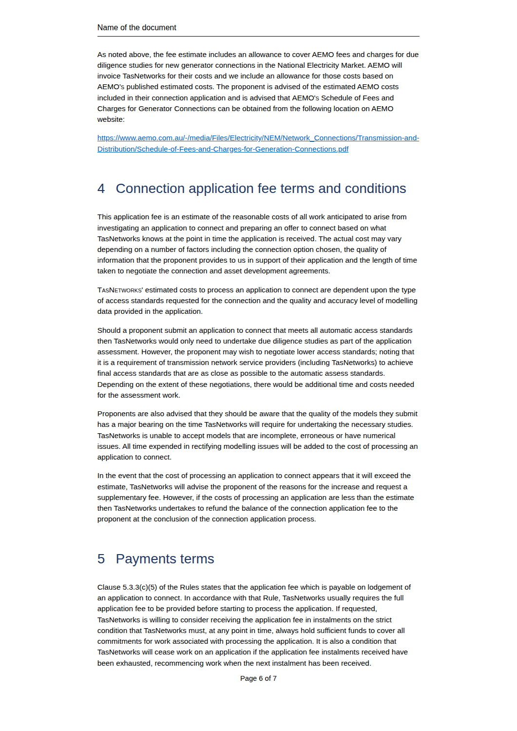Name of the document
As noted above, the fee estimate includes an allowance to cover AEMO fees and charges for due diligence studies for new generator connections in the National Electricity Market. AEMO will invoice TasNetworks for their costs and we include an allowance for those costs based on AEMO's published estimated costs. The proponent is advised of the estimated AEMO costs included in their connection application and is advised that AEMO's Schedule of Fees and Charges for Generator Connections can be obtained from the following location on AEMO website:
https://www.aemo.com.au/-/media/Files/Electricity/NEM/Network_Connections/Transmission-and-Distribution/Schedule-of-Fees-and-Charges-for-Generation-Connections.pdf
4 Connection application fee terms and conditions
This application fee is an estimate of the reasonable costs of all work anticipated to arise from investigating an application to connect and preparing an offer to connect based on what TasNetworks knows at the point in time the application is received. The actual cost may vary depending on a number of factors including the connection option chosen, the quality of information that the proponent provides to us in support of their application and the length of time taken to negotiate the connection and asset development agreements.
TasNetworks' estimated costs to process an application to connect are dependent upon the type of access standards requested for the connection and the quality and accuracy level of modelling data provided in the application.
Should a proponent submit an application to connect that meets all automatic access standards then TasNetworks would only need to undertake due diligence studies as part of the application assessment. However, the proponent may wish to negotiate lower access standards; noting that it is a requirement of transmission network service providers (including TasNetworks) to achieve final access standards that are as close as possible to the automatic assess standards. Depending on the extent of these negotiations, there would be additional time and costs needed for the assessment work.
Proponents are also advised that they should be aware that the quality of the models they submit has a major bearing on the time TasNetworks will require for undertaking the necessary studies. TasNetworks is unable to accept models that are incomplete, erroneous or have numerical issues. All time expended in rectifying modelling issues will be added to the cost of processing an application to connect.
In the event that the cost of processing an application to connect appears that it will exceed the estimate, TasNetworks will advise the proponent of the reasons for the increase and request a supplementary fee. However, if the costs of processing an application are less than the estimate then TasNetworks undertakes to refund the balance of the connection application fee to the proponent at the conclusion of the connection application process.
5 Payments terms
Clause 5.3.3(c)(5) of the Rules states that the application fee which is payable on lodgement of an application to connect. In accordance with that Rule, TasNetworks usually requires the full application fee to be provided before starting to process the application. If requested, TasNetworks is willing to consider receiving the application fee in instalments on the strict condition that TasNetworks must, at any point in time, always hold sufficient funds to cover all commitments for work associated with processing the application. It is also a condition that TasNetworks will cease work on an application if the application fee instalments received have been exhausted, recommencing work when the next instalment has been received.
Page 6 of 7